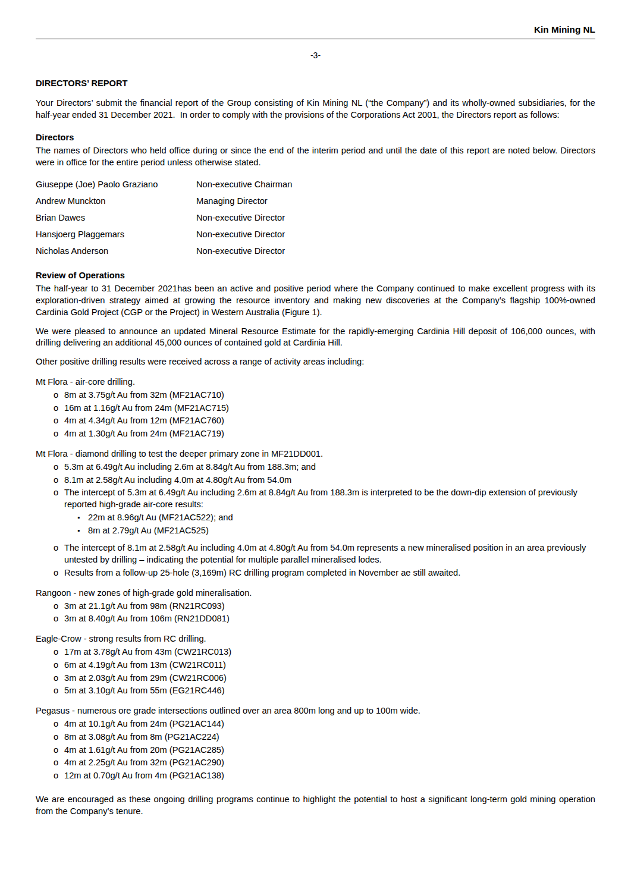Kin Mining NL
-3-
DIRECTORS’ REPORT
Your Directors’ submit the financial report of the Group consisting of Kin Mining NL (“the Company”) and its wholly-owned subsidiaries, for the half-year ended 31 December 2021. In order to comply with the provisions of the Corporations Act 2001, the Directors report as follows:
Directors
The names of Directors who held office during or since the end of the interim period and until the date of this report are noted below. Directors were in office for the entire period unless otherwise stated.
| Giuseppe (Joe) Paolo Graziano | Non-executive Chairman |
| Andrew Munckton | Managing Director |
| Brian Dawes | Non-executive Director |
| Hansjoerg Plaggemars | Non-executive Director |
| Nicholas Anderson | Non-executive Director |
Review of Operations
The half-year to 31 December 2021has been an active and positive period where the Company continued to make excellent progress with its exploration-driven strategy aimed at growing the resource inventory and making new discoveries at the Company’s flagship 100%-owned Cardinia Gold Project (CGP or the Project) in Western Australia (Figure 1).
We were pleased to announce an updated Mineral Resource Estimate for the rapidly-emerging Cardinia Hill deposit of 106,000 ounces, with drilling delivering an additional 45,000 ounces of contained gold at Cardinia Hill.
Other positive drilling results were received across a range of activity areas including:
Mt Flora - air-core drilling.
8m at 3.75g/t Au from 32m (MF21AC710)
16m at 1.16g/t Au from 24m (MF21AC715)
4m at 4.34g/t Au from 12m (MF21AC760)
4m at 1.30g/t Au from 24m (MF21AC719)
Mt Flora - diamond drilling to test the deeper primary zone in MF21DD001.
5.3m at 6.49g/t Au including 2.6m at 8.84g/t Au from 188.3m; and
8.1m at 2.58g/t Au including 4.0m at 4.80g/t Au from 54.0m
The intercept of 5.3m at 6.49g/t Au including 2.6m at 8.84g/t Au from 188.3m is interpreted to be the down-dip extension of previously reported high-grade air-core results:
22m at 8.96g/t Au (MF21AC522); and
8m at 2.79g/t Au (MF21AC525)
The intercept of 8.1m at 2.58g/t Au including 4.0m at 4.80g/t Au from 54.0m represents a new mineralised position in an area previously untested by drilling – indicating the potential for multiple parallel mineralised lodes.
Results from a follow-up 25-hole (3,169m) RC drilling program completed in November ae still awaited.
Rangoon - new zones of high-grade gold mineralisation.
3m at 21.1g/t Au from 98m (RN21RC093)
3m at 8.40g/t Au from 106m (RN21DD081)
Eagle-Crow - strong results from RC drilling.
17m at 3.78g/t Au from 43m (CW21RC013)
6m at 4.19g/t Au from 13m (CW21RC011)
3m at 2.03g/t Au from 29m (CW21RC006)
5m at 3.10g/t Au from 55m (EG21RC446)
Pegasus - numerous ore grade intersections outlined over an area 800m long and up to 100m wide.
4m at 10.1g/t Au from 24m (PG21AC144)
8m at 3.08g/t Au from 8m (PG21AC224)
4m at 1.61g/t Au from 20m (PG21AC285)
4m at 2.25g/t Au from 32m (PG21AC290)
12m at 0.70g/t Au from 4m (PG21AC138)
We are encouraged as these ongoing drilling programs continue to highlight the potential to host a significant long-term gold mining operation from the Company’s tenure.